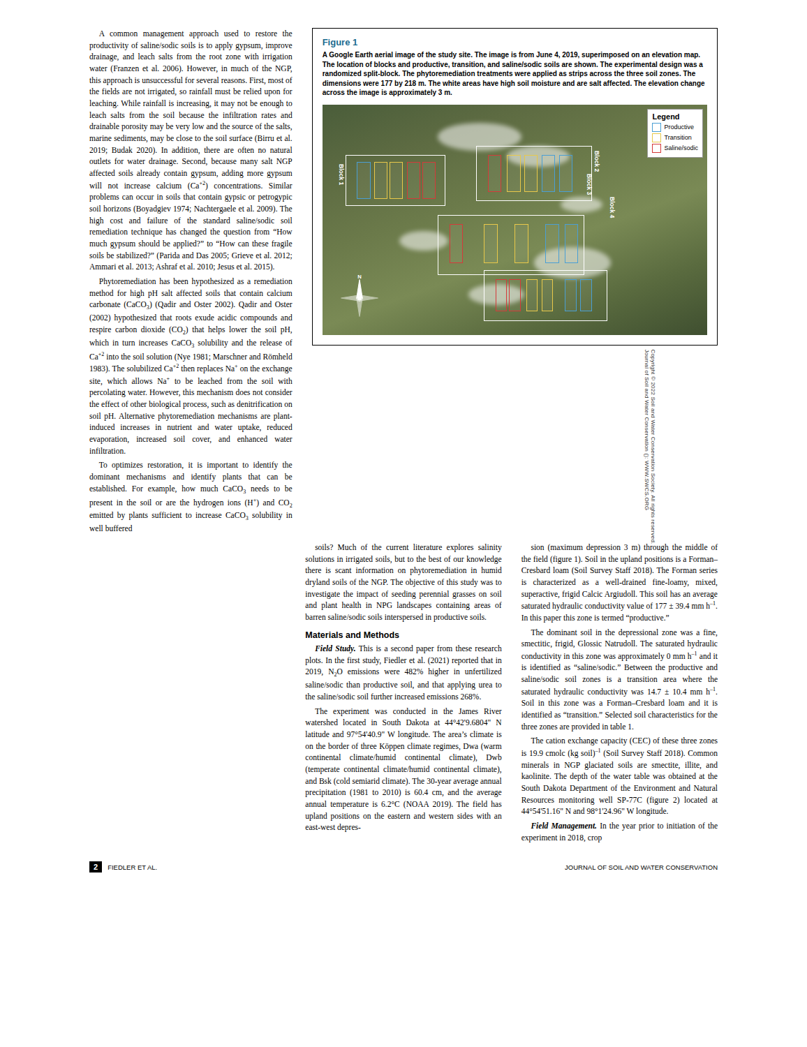A common management approach used to restore the productivity of saline/sodic soils is to apply gypsum, improve drainage, and leach salts from the root zone with irrigation water (Franzen et al. 2006). However, in much of the NGP, this approach is unsuccessful for several reasons. First, most of the fields are not irrigated, so rainfall must be relied upon for leaching. While rainfall is increasing, it may not be enough to leach salts from the soil because the infiltration rates and drainable porosity may be very low and the source of the salts, marine sediments, may be close to the soil surface (Birru et al. 2019; Budak 2020). In addition, there are often no natural outlets for water drainage. Second, because many salt NGP affected soils already contain gypsum, adding more gypsum will not increase calcium (Ca+2) concentrations. Similar problems can occur in soils that contain gypsic or petrogypic soil horizons (Boyadgiev 1974; Nachtergaele et al. 2009). The high cost and failure of the standard saline/sodic soil remediation technique has changed the question from “How much gypsum should be applied?” to “How can these fragile soils be stabilized?” (Parida and Das 2005; Grieve et al. 2012; Ammari et al. 2013; Ashraf et al. 2010; Jesus et al. 2015).
Phytoremediation has been hypothesized as a remediation method for high pH salt affected soils that contain calcium carbonate (CaCO3) (Qadir and Oster 2002). Qadir and Oster (2002) hypothesized that roots exude acidic compounds and respire carbon dioxide (CO2) that helps lower the soil pH, which in turn increases CaCO3 solubility and the release of Ca+2 into the soil solution (Nye 1981; Marschner and Römheld 1983). The solubilized Ca+2 then replaces Na+ on the exchange site, which allows Na+ to be leached from the soil with percolating water. However, this mechanism does not consider the effect of other biological process, such as denitrification on soil pH. Alternative phytoremediation mechanisms are plant-induced increases in nutrient and water uptake, reduced evaporation, increased soil cover, and enhanced water infiltration.
To optimizes restoration, it is important to identify the dominant mechanisms and identify plants that can be established. For example, how much CaCO3 needs to be present in the soil or are the hydrogen ions (H+) and CO2 emitted by plants sufficient to increase CaCO3 solubility in well buffered
Figure 1
A Google Earth aerial image of the study site. The image is from June 4, 2019, superimposed on an elevation map. The location of blocks and productive, transition, and saline/sodic soils are shown. The experimental design was a randomized split-block. The phytoremediation treatments were applied as strips across the three soil zones. The dimensions were 177 by 218 m. The white areas have high soil moisture and are salt affected. The elevation change across the image is approximately 3 m.
Legend
Productive
Transition
Saline/sodic
Block 1
Block 2
Block 3
Block 4
N
soils? Much of the current literature explores salinity solutions in irrigated soils, but to the best of our knowledge there is scant information on phytoremediation in humid dryland soils of the NGP. The objective of this study was to investigate the impact of seeding perennial grasses on soil and plant health in NPG landscapes containing areas of barren saline/sodic soils interspersed in productive soils.
Materials and Methods
Field Study. This is a second paper from these research plots. In the first study, Fiedler et al. (2021) reported that in 2019, N2O emissions were 482% higher in unfertilized saline/sodic than productive soil, and that applying urea to the saline/sodic soil further increased emissions 268%.
The experiment was conducted in the James River watershed located in South Dakota at 44°42'9.6804" N latitude and 97°54'40.9" W longitude. The area’s climate is on the border of three Köppen climate regimes, Dwa (warm continental climate/humid continental climate), Dwb (temperate continental climate/humid continental climate), and Bsk (cold semiarid climate). The 30-year average annual precipitation (1981 to 2010) is 60.4 cm, and the average annual temperature is 6.2°C (NOAA 2019). The field has upland positions on the eastern and western sides with an east-west depres-
sion (maximum depression 3 m) through the middle of the field (figure 1). Soil in the upland positions is a Forman–Cresbard loam (Soil Survey Staff 2018). The Forman series is characterized as a well-drained fine-loamy, mixed, superactive, frigid Calcic Argiudoll. This soil has an average saturated hydraulic conductivity value of 177 ± 39.4 mm h–1. In this paper this zone is termed “productive.”
The dominant soil in the depressional zone was a fine, smectitic, frigid, Glossic Natrudoll. The saturated hydraulic conductivity in this zone was approximately 0 mm h–1 and it is identified as “saline/sodic.” Between the productive and saline/sodic soil zones is a transition area where the saturated hydraulic conductivity was 14.7 ± 10.4 mm h–1. Soil in this zone was a Forman–Cresbard loam and it is identified as “transition.” Selected soil characteristics for the three zones are provided in table 1.
The cation exchange capacity (CEC) of these three zones is 19.9 cmolc (kg soil)–1 (Soil Survey Staff 2018). Common minerals in NGP glaciated soils are smectite, illite, and kaolinite. The depth of the water table was obtained at the South Dakota Department of the Environment and Natural Resources monitoring well SP-77C (figure 2) located at 44°54'51.16" N and 98°1'24.96" W longitude.
Field Management. In the year prior to initiation of the experiment in 2018, crop
2 FIEDLER ET AL.
JOURNAL OF SOIL AND WATER CONSERVATION
Copyright © 2022 Soil and Water Conservation Society. All rights reserved.
Journal of Soil and Water Conservation (): WWW.SWCS.ORG